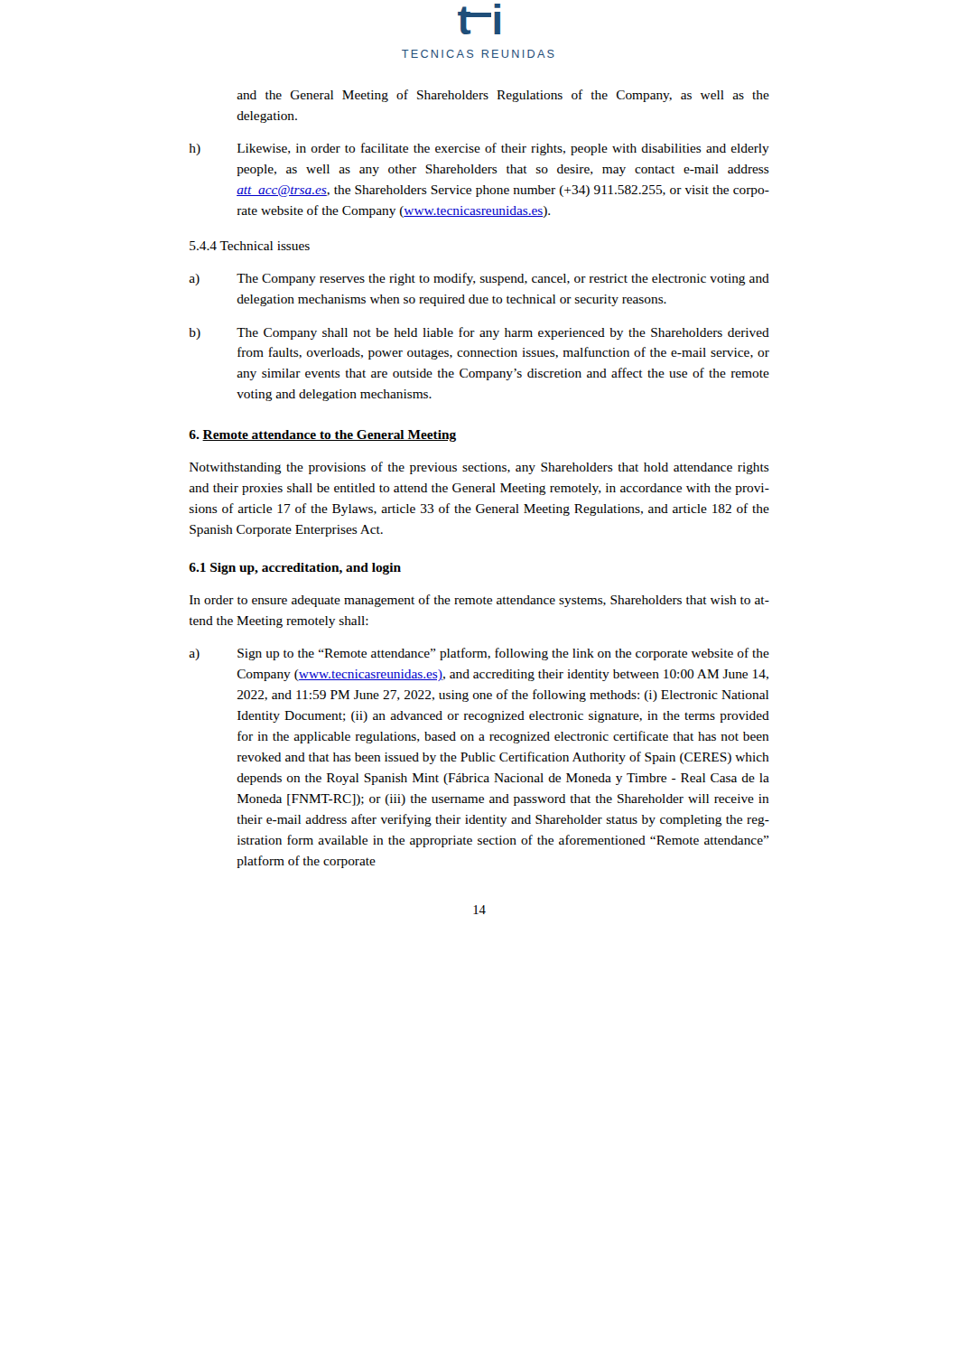t i
Tecnicas Reunidas
and the General Meeting of Shareholders Regulations of the Company, as well as the delegation.
h) Likewise, in order to facilitate the exercise of their rights, people with disabilities and elderly people, as well as any other Shareholders that so desire, may contact e-mail address att_acc@trsa.es, the Shareholders Service phone number (+34) 911.582.255, or visit the corporate website of the Company (www.tecnicasreunidas.es).
5.4.4 Technical issues
a) The Company reserves the right to modify, suspend, cancel, or restrict the electronic voting and delegation mechanisms when so required due to technical or security reasons.
b) The Company shall not be held liable for any harm experienced by the Shareholders derived from faults, overloads, power outages, connection issues, malfunction of the e-mail service, or any similar events that are outside the Company’s discretion and affect the use of the remote voting and delegation mechanisms.
6. Remote attendance to the General Meeting
Notwithstanding the provisions of the previous sections, any Shareholders that hold attendance rights and their proxies shall be entitled to attend the General Meeting remotely, in accordance with the provisions of article 17 of the Bylaws, article 33 of the General Meeting Regulations, and article 182 of the Spanish Corporate Enterprises Act.
6.1 Sign up, accreditation, and login
In order to ensure adequate management of the remote attendance systems, Shareholders that wish to attend the Meeting remotely shall:
a) Sign up to the “Remote attendance” platform, following the link on the corporate website of the Company (www.tecnicasreunidas.es), and accrediting their identity between 10:00 AM June 14, 2022, and 11:59 PM June 27, 2022, using one of the following methods: (i) Electronic National Identity Document; (ii) an advanced or recognized electronic signature, in the terms provided for in the applicable regulations, based on a recognized electronic certificate that has not been revoked and that has been issued by the Public Certification Authority of Spain (CERES) which depends on the Royal Spanish Mint (Fábrica Nacional de Moneda y Timbre - Real Casa de la Moneda [FNMT-RC]); or (iii) the username and password that the Shareholder will receive in their e-mail address after verifying their identity and Shareholder status by completing the registration form available in the appropriate section of the aforementioned “Remote attendance” platform of the corporate
14